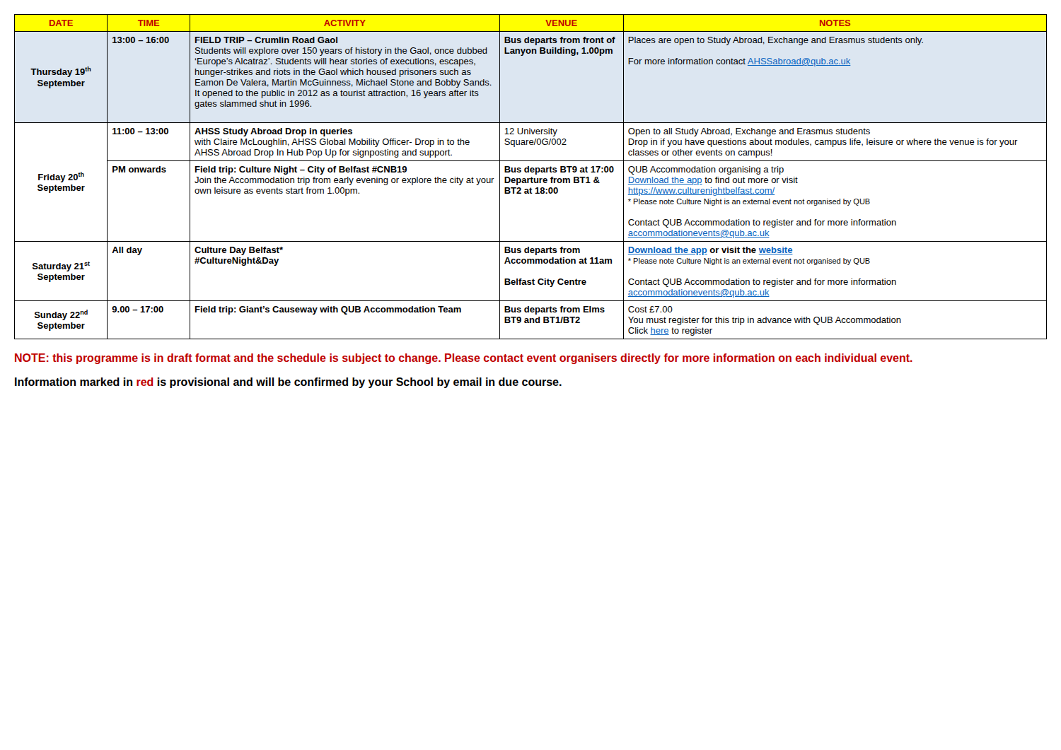| DATE | TIME | ACTIVITY | VENUE | NOTES |
| --- | --- | --- | --- | --- |
| Thursday 19 th September | 13:00 – 16:00 | FIELD TRIP – Crumlin Road Gaol Students will explore over 150 years of history in the Gaol, once dubbed ‘Europe’s Alcatraz’. Students will hear stories of executions, escapes, hunger-strikes and riots in the Gaol which housed prisoners such as Eamon De Valera, Martin McGuinness, Michael Stone and Bobby Sands. It opened to the public in 2012 as a tourist attraction, 16 years after its gates slammed shut in 1996. | Bus departs from front of Lanyon Building, 1.00pm | Places are open to Study Abroad, Exchange and Erasmus students only. For more information contact AHSSabroad@qub.ac.uk |
| Friday 20 th September | 11:00 – 13:00 | AHSS Study Abroad Drop in queries with Claire McLoughlin, AHSS Global Mobility Officer- Drop in to the AHSS Abroad Drop In Hub Pop Up for signposting and support. | 12 University Square/0G/002 | Open to all Study Abroad, Exchange and Erasmus students Drop in if you have questions about modules, campus life, leisure or where the venue is for your classes or other events on campus! |
| PM onwards | Field trip: Culture Night – City of Belfast #CNB19 Join the Accommodation trip from early evening or explore the city at your own leisure as events start from 1.00pm. | Bus departs BT9 at 17:00 Departure from BT1 & BT2 at 18:00 | QUB Accommodation organising a trip Download the app to find out more or visit https://www.culturenightbelfast.com/ * Please note Culture Night is an external event not organised by QUB Contact QUB Accommodation to register and for more information accommodationevents@qub.ac.uk |
| Saturday 21 st September | All day | Culture Day Belfast* #CultureNight&Day | Bus departs from Accommodation at 11am Belfast City Centre | Download the app or visit the website * Please note Culture Night is an external event not organised by QUB Contact QUB Accommodation to register and for more information accommodationevents@qub.ac.uk |
| Sunday 22 nd September | 9.00 – 17:00 | Field trip: Giant’s Causeway with QUB Accommodation Team | Bus departs from Elms BT9 and BT1/BT2 | Cost £7.00 You must register for this trip in advance with QUB Accommodation Click here to register |
NOTE: this programme is in draft format and the schedule is subject to change. Please contact event organisers directly for more information on each individual event.
Information marked in red is provisional and will be confirmed by your School by email in due course.